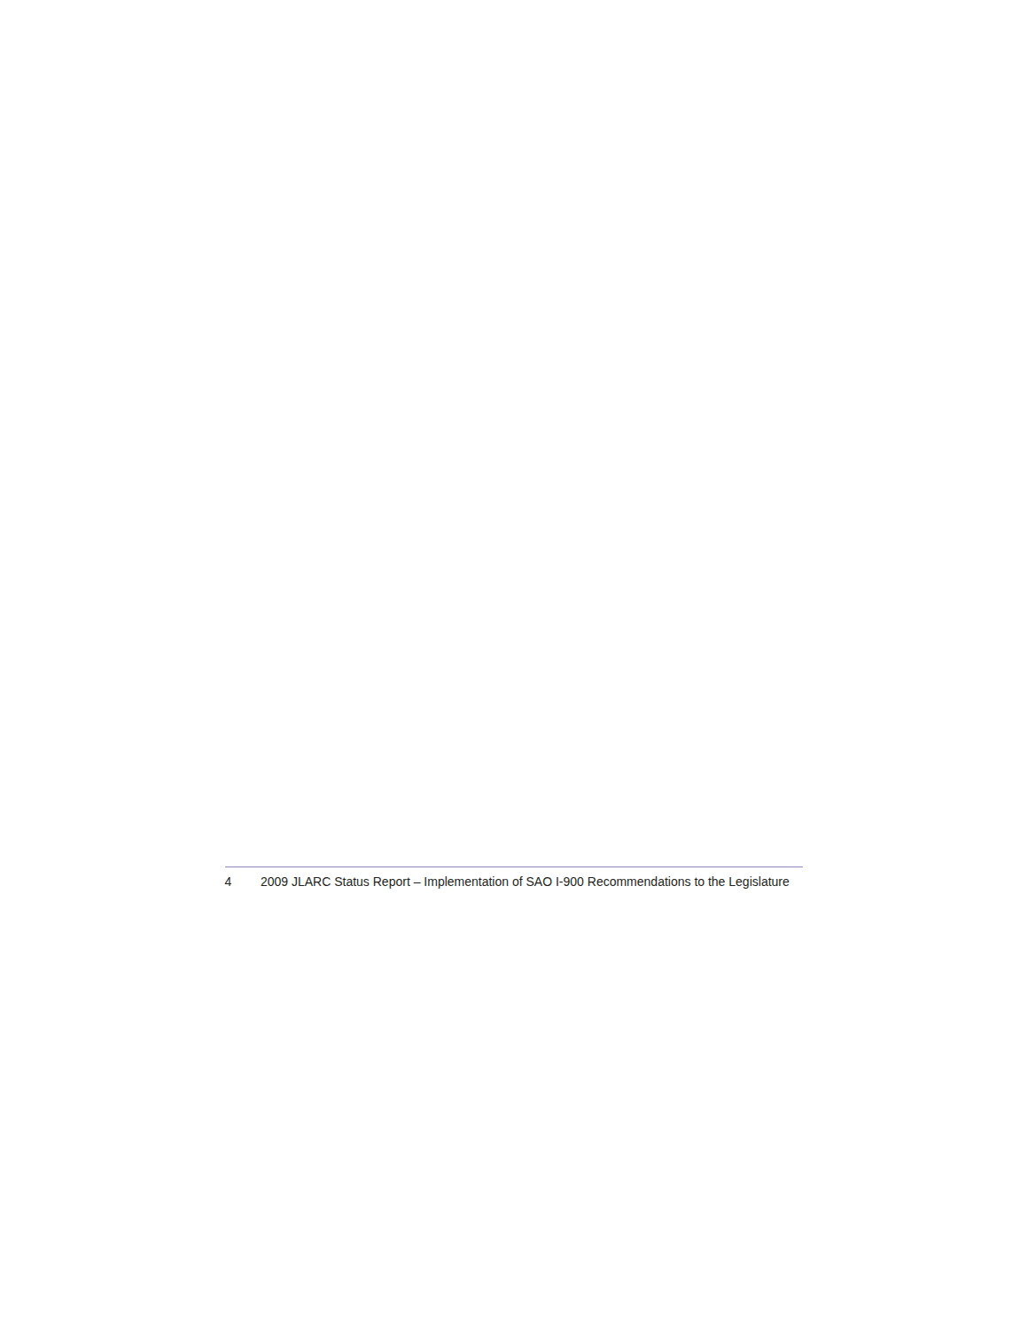4 2009 JLARC Status Report – Implementation of SAO I-900 Recommendations to the Legislature